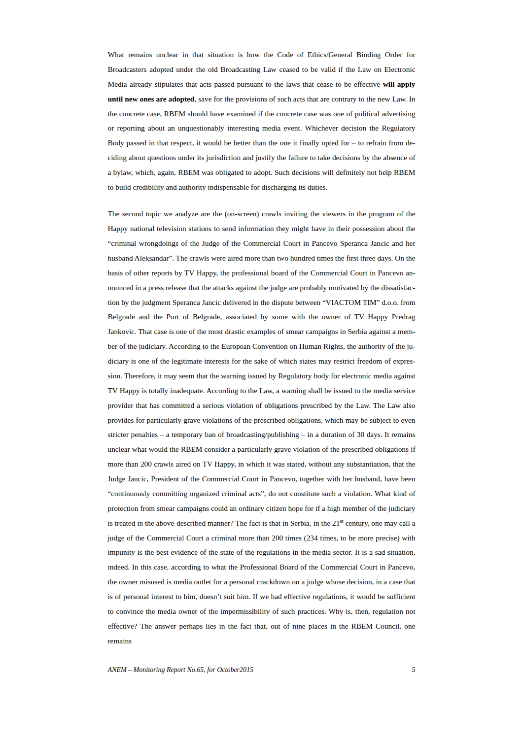What remains unclear in that situation is how the Code of Ethics/General Binding Order for Broadcasters adopted under the old Broadcasting Law ceased to be valid if the Law on Electronic Media already stipulates that acts passed pursuant to the laws that cease to be effective will apply until new ones are adopted, save for the provisions of such acts that are contrary to the new Law. In the concrete case, RBEM should have examined if the concrete case was one of political advertising or reporting about an unquestionably interesting media event. Whichever decision the Regulatory Body passed in that respect, it would be better than the one it finally opted for – to refrain from deciding about questions under its jurisdiction and justify the failure to take decisions by the absence of a bylaw, which, again, RBEM was obligated to adopt. Such decisions will definitely not help RBEM to build credibility and authority indispensable for discharging its duties.
The second topic we analyze are the (on-screen) crawls inviting the viewers in the program of the Happy national television stations to send information they might have in their possession about the “criminal wrongdoings of the Judge of the Commercial Court in Pancevo Speranca Jancic and her husband Aleksandar”. The crawls were aired more than two hundred times the first three days. On the basis of other reports by TV Happy, the professional board of the Commercial Court in Pancevo announced in a press release that the attacks against the judge are probably motivated by the dissatisfaction by the judgment Speranca Jancic delivered in the dispute between “VIACTOM TIM” d.o.o. from Belgrade and the Port of Belgrade, associated by some with the owner of TV Happy Predrag Jankovic. That case is one of the most drastic examples of smear campaigns in Serbia against a member of the judiciary. According to the European Convention on Human Rights, the authority of the judiciary is one of the legitimate interests for the sake of which states may restrict freedom of expression. Therefore, it may seem that the warning issued by Regulatory body for electronic media against TV Happy is totally inadequate. According to the Law, a warning shall be issued to the media service provider that has committed a serious violation of obligations prescribed by the Law. The Law also provides for particularly grave violations of the prescribed obligations, which may be subject to even stricter penalties – a temporary ban of broadcasting/publishing – in a duration of 30 days. It remains unclear what would the RBEM consider a particularly grave violation of the prescribed obligations if more than 200 crawls aired on TV Happy, in which it was stated, without any substantiation, that the Judge Jancic, President of the Commercial Court in Pancevo, together with her husband, have been “continuously committing organized criminal acts”, do not constitute such a violation. What kind of protection from smear campaigns could an ordinary citizen hope for if a high member of the judiciary is treated in the above-described manner? The fact is that in Serbia, in the 21st century, one may call a judge of the Commercial Court a criminal more than 200 times (234 times, to be more precise) with impunity is the best evidence of the state of the regulations in the media sector. It is a sad situation, indeed. In this case, according to what the Professional Board of the Commercial Court in Pancevo, the owner misused is media outlet for a personal crackdown on a judge whose decision, in a case that is of personal interest to him, doesn’t suit him. If we had effective regulations, it would be sufficient to convince the media owner of the impermissibility of such practices. Why is, then, regulation not effective? The answer perhaps lies in the fact that, out of nine places in the RBEM Council, one remains
ANEM – Monitoring Report No.65, for October2015 5